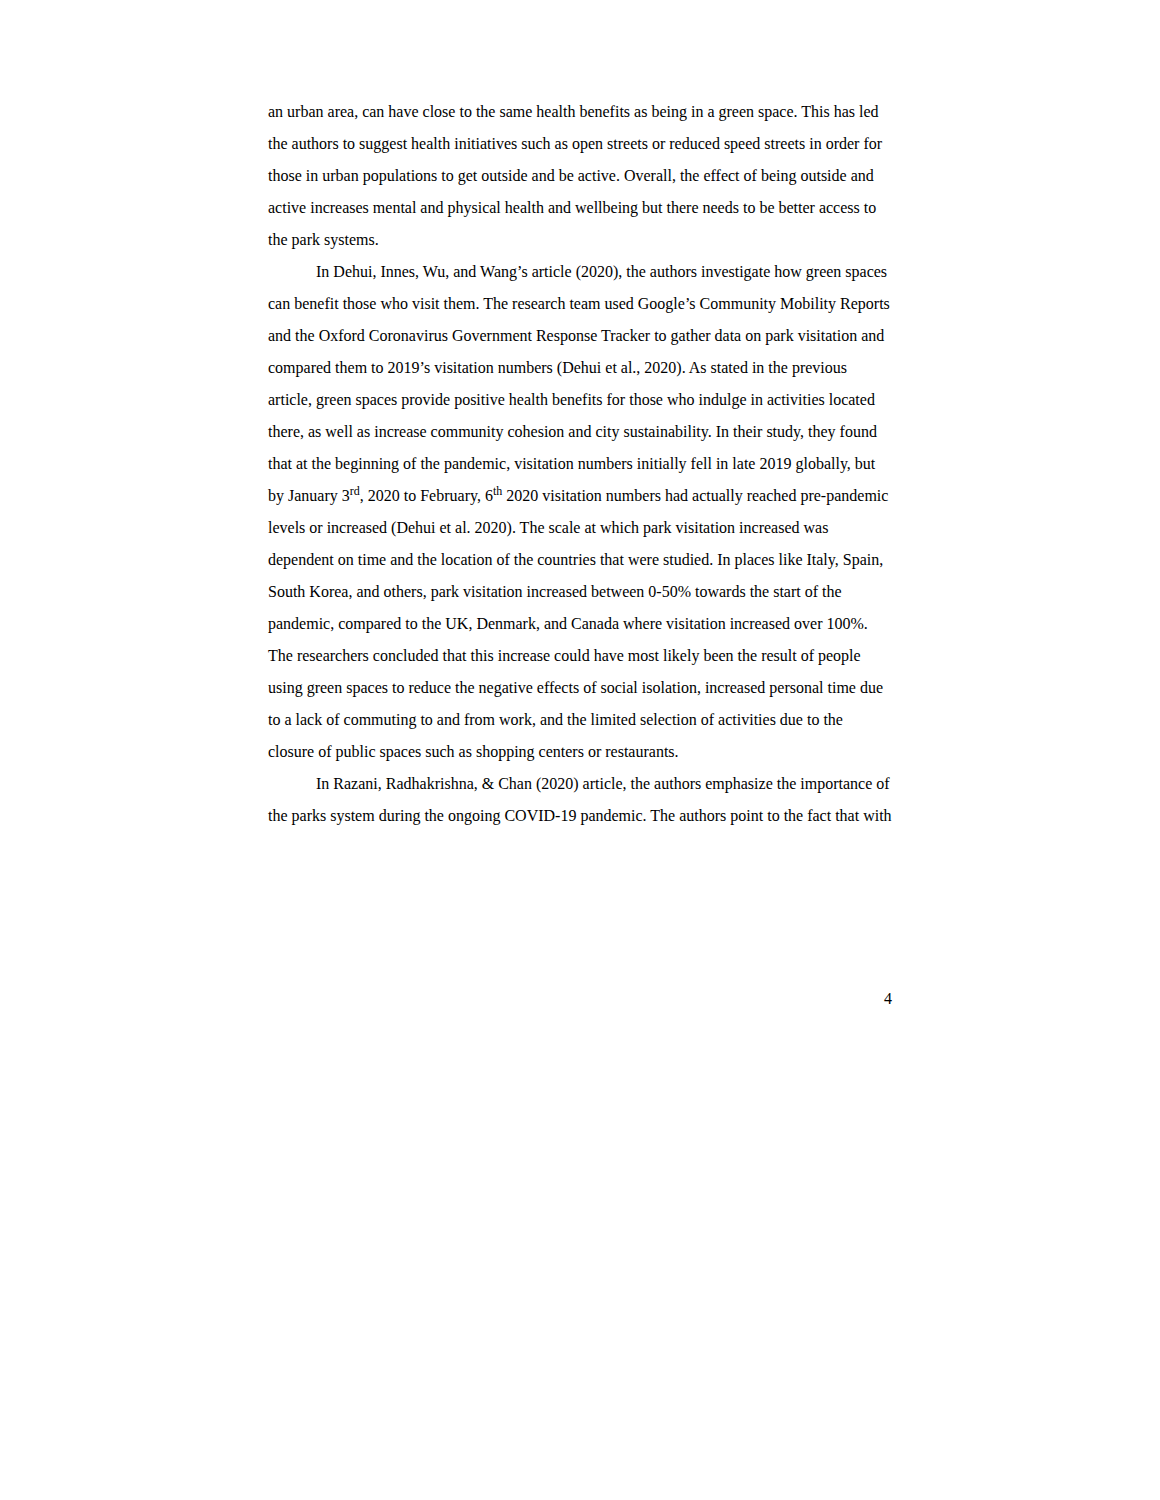an urban area, can have close to the same health benefits as being in a green space. This has led the authors to suggest health initiatives such as open streets or reduced speed streets in order for those in urban populations to get outside and be active. Overall, the effect of being outside and active increases mental and physical health and wellbeing but there needs to be better access to the park systems.
In Dehui, Innes, Wu, and Wang’s article (2020), the authors investigate how green spaces can benefit those who visit them. The research team used Google’s Community Mobility Reports and the Oxford Coronavirus Government Response Tracker to gather data on park visitation and compared them to 2019’s visitation numbers (Dehui et al., 2020). As stated in the previous article, green spaces provide positive health benefits for those who indulge in activities located there, as well as increase community cohesion and city sustainability. In their study, they found that at the beginning of the pandemic, visitation numbers initially fell in late 2019 globally, but by January 3rd, 2020 to February, 6th 2020 visitation numbers had actually reached pre-pandemic levels or increased (Dehui et al. 2020). The scale at which park visitation increased was dependent on time and the location of the countries that were studied. In places like Italy, Spain, South Korea, and others, park visitation increased between 0-50% towards the start of the pandemic, compared to the UK, Denmark, and Canada where visitation increased over 100%. The researchers concluded that this increase could have most likely been the result of people using green spaces to reduce the negative effects of social isolation, increased personal time due to a lack of commuting to and from work, and the limited selection of activities due to the closure of public spaces such as shopping centers or restaurants.
In Razani, Radhakrishna, & Chan (2020) article, the authors emphasize the importance of the parks system during the ongoing COVID-19 pandemic. The authors point to the fact that with
4